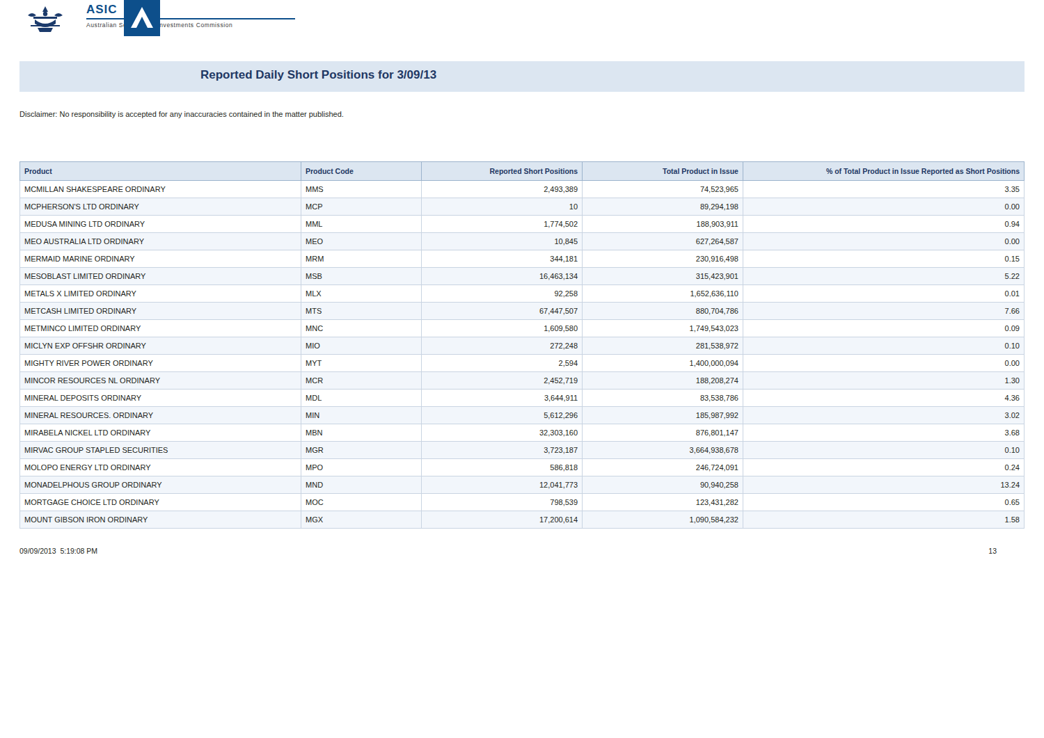ASIC
Australian Securities & Investments Commission
Reported Daily Short Positions for 3/09/13
Disclaimer: No responsibility is accepted for any inaccuracies contained in the matter published.
| Product | Product Code | Reported Short Positions | Total Product in Issue | % of Total Product in Issue Reported as Short Positions |
| --- | --- | --- | --- | --- |
| MCMILLAN SHAKESPEARE ORDINARY | MMS | 2,493,389 | 74,523,965 | 3.35 |
| MCPHERSON'S LTD ORDINARY | MCP | 10 | 89,294,198 | 0.00 |
| MEDUSA MINING LTD ORDINARY | MML | 1,774,502 | 188,903,911 | 0.94 |
| MEO AUSTRALIA LTD ORDINARY | MEO | 10,845 | 627,264,587 | 0.00 |
| MERMAID MARINE ORDINARY | MRM | 344,181 | 230,916,498 | 0.15 |
| MESOBLAST LIMITED ORDINARY | MSB | 16,463,134 | 315,423,901 | 5.22 |
| METALS X LIMITED ORDINARY | MLX | 92,258 | 1,652,636,110 | 0.01 |
| METCASH LIMITED ORDINARY | MTS | 67,447,507 | 880,704,786 | 7.66 |
| METMINCO LIMITED ORDINARY | MNC | 1,609,580 | 1,749,543,023 | 0.09 |
| MICLYN EXP OFFSHR ORDINARY | MIO | 272,248 | 281,538,972 | 0.10 |
| MIGHTY RIVER POWER ORDINARY | MYT | 2,594 | 1,400,000,094 | 0.00 |
| MINCOR RESOURCES NL ORDINARY | MCR | 2,452,719 | 188,208,274 | 1.30 |
| MINERAL DEPOSITS ORDINARY | MDL | 3,644,911 | 83,538,786 | 4.36 |
| MINERAL RESOURCES. ORDINARY | MIN | 5,612,296 | 185,987,992 | 3.02 |
| MIRABELA NICKEL LTD ORDINARY | MBN | 32,303,160 | 876,801,147 | 3.68 |
| MIRVAC GROUP STAPLED SECURITIES | MGR | 3,723,187 | 3,664,938,678 | 0.10 |
| MOLOPO ENERGY LTD ORDINARY | MPO | 586,818 | 246,724,091 | 0.24 |
| MONADELPHOUS GROUP ORDINARY | MND | 12,041,773 | 90,940,258 | 13.24 |
| MORTGAGE CHOICE LTD ORDINARY | MOC | 798,539 | 123,431,282 | 0.65 |
| MOUNT GIBSON IRON ORDINARY | MGX | 17,200,614 | 1,090,584,232 | 1.58 |
09/09/2013 5:19:08 PM 13